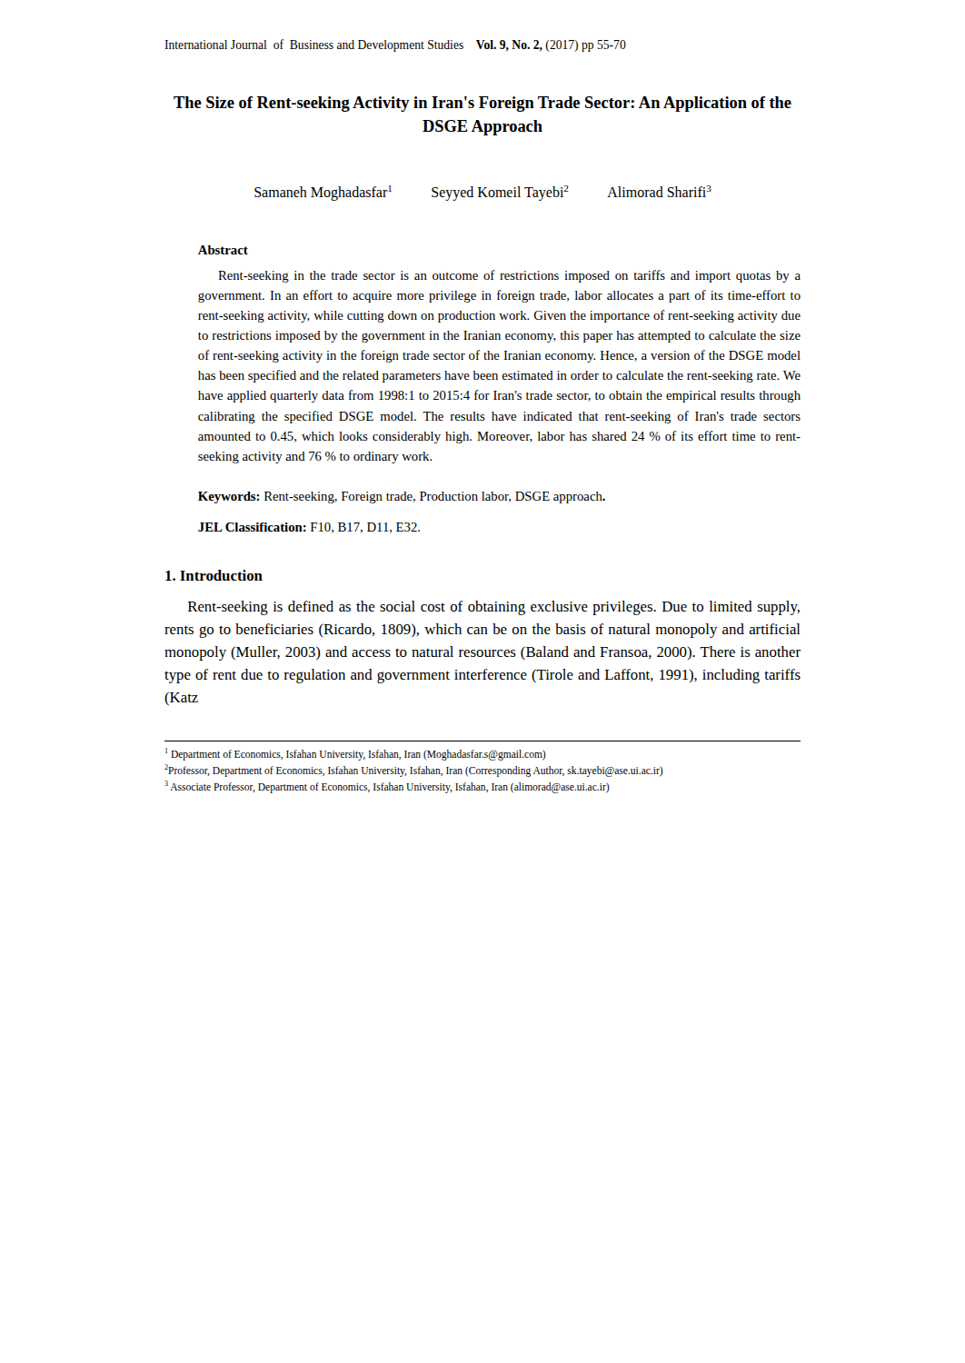International Journal of Business and Development Studies Vol. 9, No. 2, (2017) pp 55-70
The Size of Rent-seeking Activity in Iran's Foreign Trade Sector: An Application of the DSGE Approach
Samaneh Moghadasfar1 Seyyed Komeil Tayebi2 Alimorad Sharifi3
Abstract
Rent-seeking in the trade sector is an outcome of restrictions imposed on tariffs and import quotas by a government. In an effort to acquire more privilege in foreign trade, labor allocates a part of its time-effort to rent-seeking activity, while cutting down on production work. Given the importance of rent-seeking activity due to restrictions imposed by the government in the Iranian economy, this paper has attempted to calculate the size of rent-seeking activity in the foreign trade sector of the Iranian economy. Hence, a version of the DSGE model has been specified and the related parameters have been estimated in order to calculate the rent-seeking rate. We have applied quarterly data from 1998:1 to 2015:4 for Iran's trade sector, to obtain the empirical results through calibrating the specified DSGE model. The results have indicated that rent-seeking of Iran's trade sectors amounted to 0.45, which looks considerably high. Moreover, labor has shared 24 % of its effort time to rent-seeking activity and 76 % to ordinary work.
Keywords: Rent-seeking, Foreign trade, Production labor, DSGE approach.
JEL Classification: F10, B17, D11, E32.
1. Introduction
Rent-seeking is defined as the social cost of obtaining exclusive privileges. Due to limited supply, rents go to beneficiaries (Ricardo, 1809), which can be on the basis of natural monopoly and artificial monopoly (Muller, 2003) and access to natural resources (Baland and Fransoa, 2000). There is another type of rent due to regulation and government interference (Tirole and Laffont, 1991), including tariffs (Katz
1 Department of Economics, Isfahan University, Isfahan, Iran (Moghadasfar.s@gmail.com)
2Professor, Department of Economics, Isfahan University, Isfahan, Iran (Corresponding Author, sk.tayebi@ase.ui.ac.ir)
3 Associate Professor, Department of Economics, Isfahan University, Isfahan, Iran (alimorad@ase.ui.ac.ir)